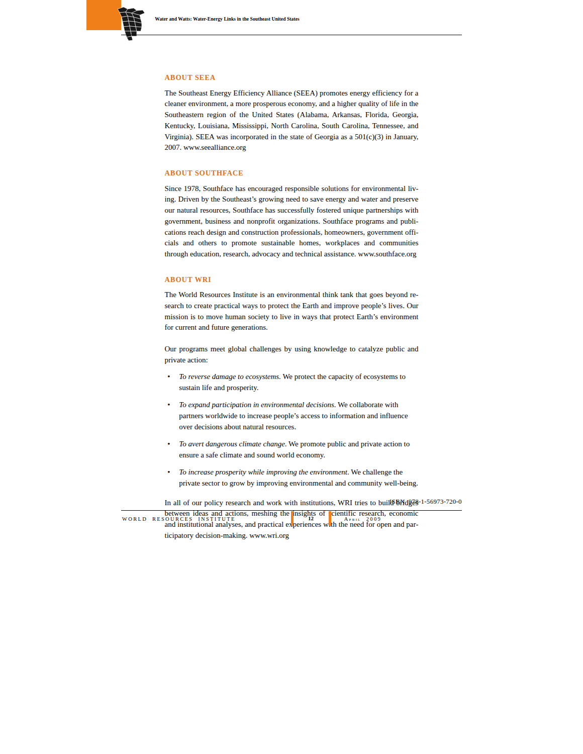Water and Watts: Water-Energy Links in the Southeast United States
About SEEA
The Southeast Energy Efficiency Alliance (SEEA) promotes energy efficiency for a cleaner environment, a more prosperous economy, and a higher quality of life in the Southeastern region of the United States (Alabama, Arkansas, Florida, Georgia, Kentucky, Louisiana, Mississippi, North Carolina, South Carolina, Tennessee, and Virginia). SEEA was incorporated in the state of Georgia as a 501(c)(3) in January, 2007. www.seealliance.org
About Southface
Since 1978, Southface has encouraged responsible solutions for environmental living. Driven by the Southeast’s growing need to save energy and water and preserve our natural resources, Southface has successfully fostered unique partnerships with government, business and nonprofit organizations. Southface programs and publications reach design and construction professionals, homeowners, government officials and others to promote sustainable homes, workplaces and communities through education, research, advocacy and technical assistance. www.southface.org
About WRI
The World Resources Institute is an environmental think tank that goes beyond research to create practical ways to protect the Earth and improve people’s lives. Our mission is to move human society to live in ways that protect Earth’s environment for current and future generations.
Our programs meet global challenges by using knowledge to catalyze public and private action:
To reverse damage to ecosystems. We protect the capacity of ecosystems to sustain life and prosperity.
To expand participation in environmental decisions. We collaborate with partners worldwide to increase people’s access to information and influence over decisions about natural resources.
To avert dangerous climate change. We promote public and private action to ensure a safe climate and sound world economy.
To increase prosperity while improving the environment. We challenge the private sector to grow by improving environmental and community well-being.
In all of our policy research and work with institutions, WRI tries to build bridges between ideas and actions, meshing the insights of scientific research, economic and institutional analyses, and practical experiences with the need for open and participatory decision-making. www.wri.org
ISBN 978-1-56973-720-0
World Resources Institute
12
April 2009